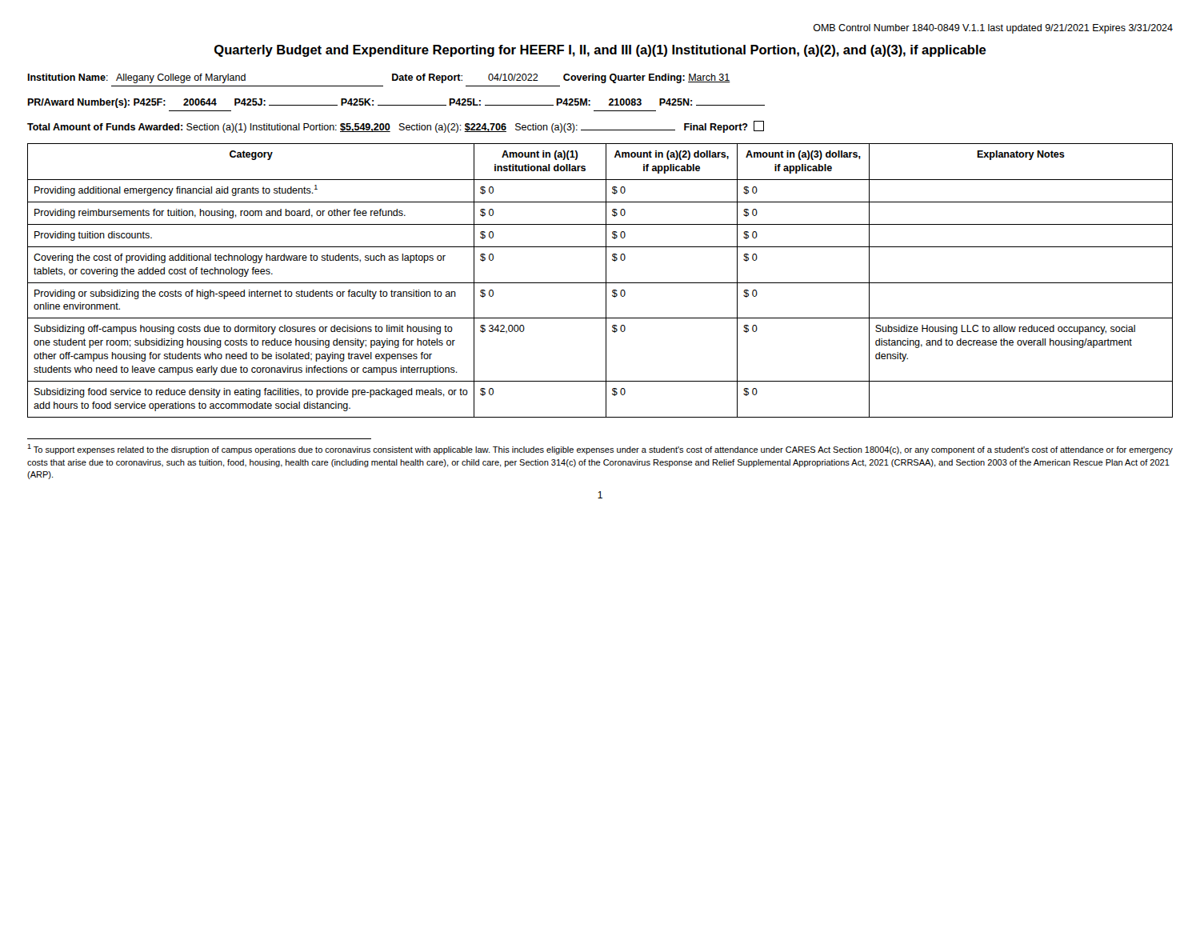OMB Control Number 1840-0849 V.1.1 last updated 9/21/2021 Expires 3/31/2024
Quarterly Budget and Expenditure Reporting for HEERF I, II, and III (a)(1) Institutional Portion, (a)(2), and (a)(3), if applicable
Institution Name: Allegany College of Maryland Date of Report: 04/10/2022 Covering Quarter Ending: March 31
PR/Award Number(s): P425F: 200644 P425J: P425K: P425L: P425M: 210083 P425N:
Total Amount of Funds Awarded: Section (a)(1) Institutional Portion: $5,549,200 Section (a)(2): $224,706 Section (a)(3): Final Report?
| Category | Amount in (a)(1) institutional dollars | Amount in (a)(2) dollars, if applicable | Amount in (a)(3) dollars, if applicable | Explanatory Notes |
| --- | --- | --- | --- | --- |
| Providing additional emergency financial aid grants to students. 1 | $ 0 | $ 0 | $ 0 | |
| Providing reimbursements for tuition, housing, room and board, or other fee refunds. | $ 0 | $ 0 | $ 0 | |
| Providing tuition discounts. | $ 0 | $ 0 | $ 0 | |
| Covering the cost of providing additional technology hardware to students, such as laptops or tablets, or covering the added cost of technology fees. | $ 0 | $ 0 | $ 0 | |
| Providing or subsidizing the costs of high-speed internet to students or faculty to transition to an online environment. | $ 0 | $ 0 | $ 0 | |
| Subsidizing off-campus housing costs due to dormitory closures or decisions to limit housing to one student per room; subsidizing housing costs to reduce housing density; paying for hotels or other off-campus housing for students who need to be isolated; paying travel expenses for students who need to leave campus early due to coronavirus infections or campus interruptions. | $ 342,000 | $ 0 | $ 0 | Subsidize Housing LLC to allow reduced occupancy, social distancing, and to decrease the overall housing/apartment density. |
| Subsidizing food service to reduce density in eating facilities, to provide pre-packaged meals, or to add hours to food service operations to accommodate social distancing. | $ 0 | $ 0 | $ 0 | |
1 To support expenses related to the disruption of campus operations due to coronavirus consistent with applicable law. This includes eligible expenses under a student's cost of attendance under CARES Act Section 18004(c), or any component of a student's cost of attendance or for emergency costs that arise due to coronavirus, such as tuition, food, housing, health care (including mental health care), or child care, per Section 314(c) of the Coronavirus Response and Relief Supplemental Appropriations Act, 2021 (CRRSAA), and Section 2003 of the American Rescue Plan Act of 2021 (ARP).
1